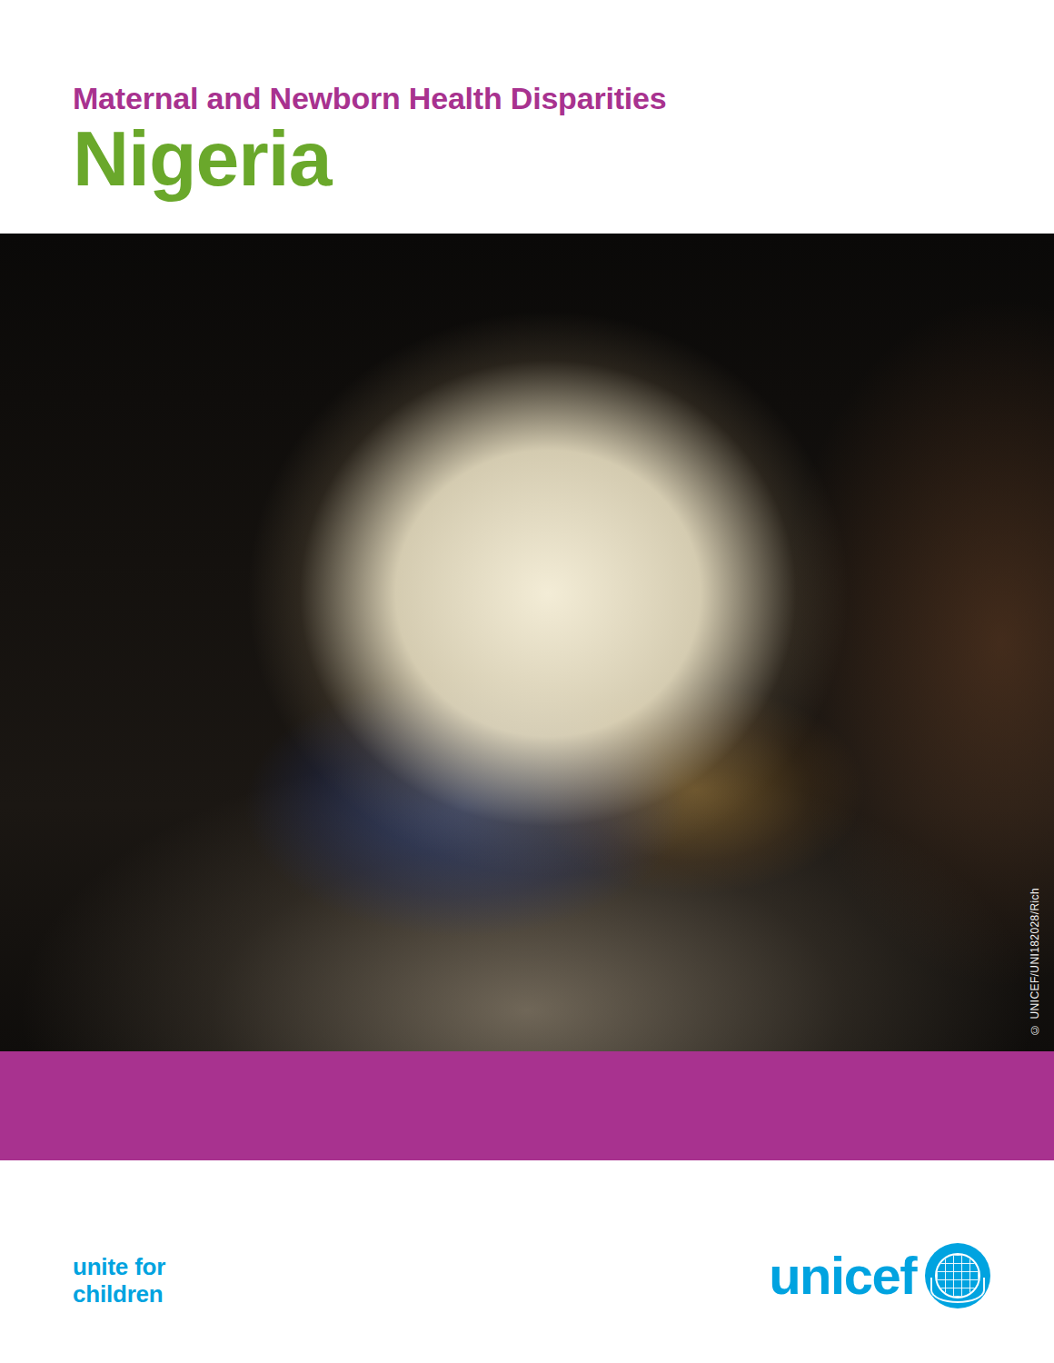Maternal and Newborn Health Disparities
Nigeria
© UNICEF/UNI182028/Rich
unite for
children
unicef